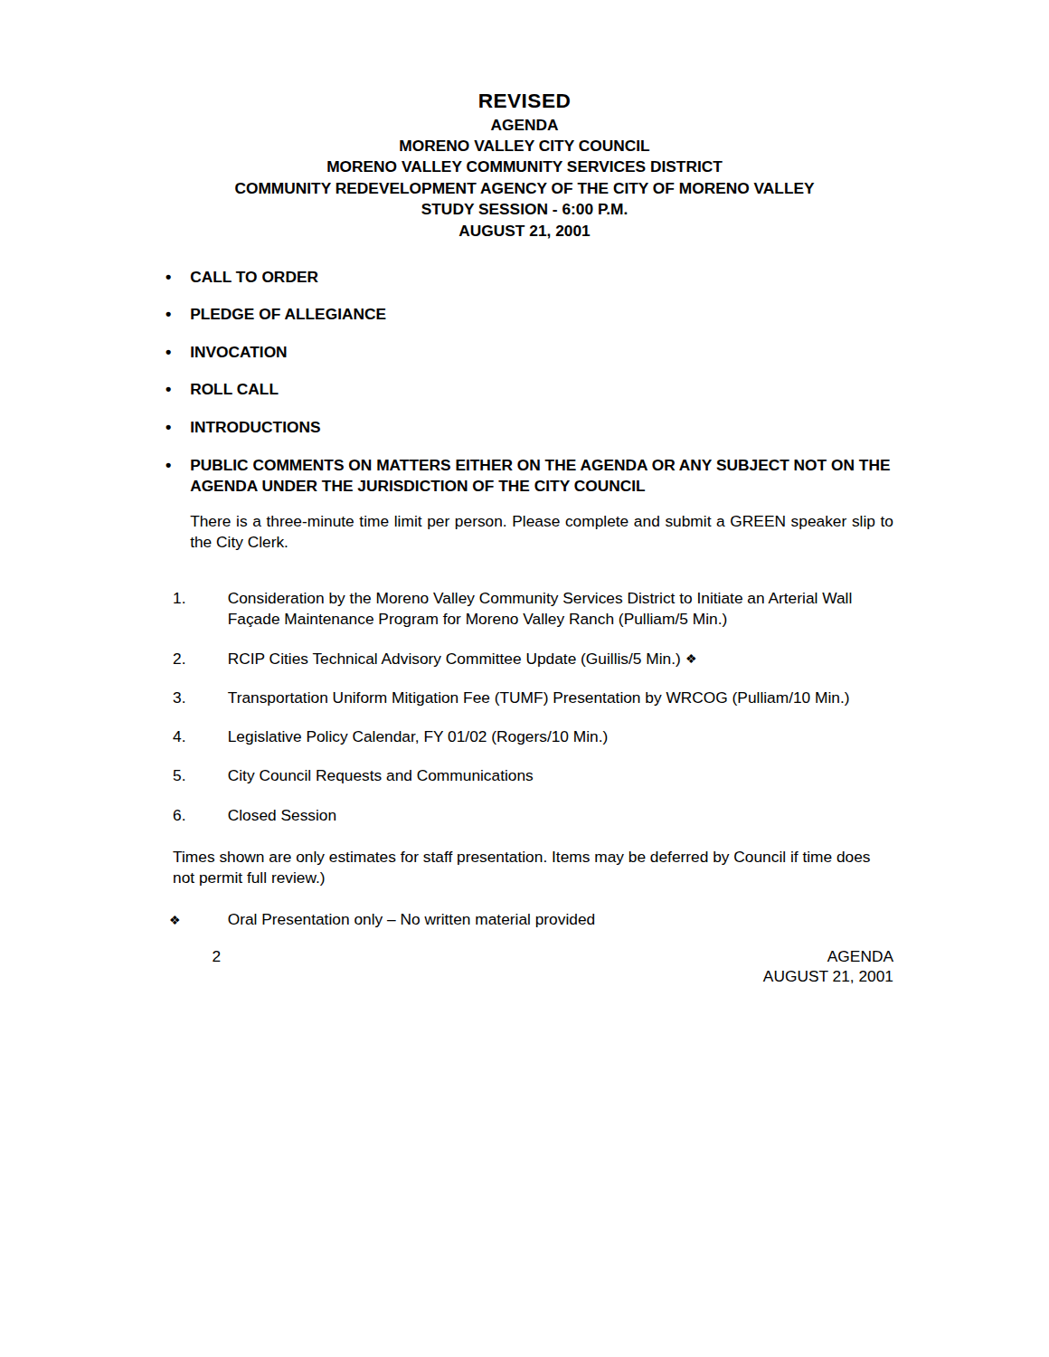REVISED
AGENDA
MORENO VALLEY CITY COUNCIL
MORENO VALLEY COMMUNITY SERVICES DISTRICT
COMMUNITY REDEVELOPMENT AGENCY OF THE CITY OF MORENO VALLEY
STUDY SESSION - 6:00 P.M.
AUGUST 21, 2001
CALL TO ORDER
PLEDGE OF ALLEGIANCE
INVOCATION
ROLL CALL
INTRODUCTIONS
PUBLIC COMMENTS ON MATTERS EITHER ON THE AGENDA OR ANY SUBJECT NOT ON THE AGENDA UNDER THE JURISDICTION OF THE CITY COUNCIL
There is a three-minute time limit per person. Please complete and submit a GREEN speaker slip to the City Clerk.
Consideration by the Moreno Valley Community Services District to Initiate an Arterial Wall Façade Maintenance Program for Moreno Valley Ranch (Pulliam/5 Min.)
RCIP Cities Technical Advisory Committee Update (Guillis/5 Min.) ❖
Transportation Uniform Mitigation Fee (TUMF) Presentation by WRCOG (Pulliam/10 Min.)
Legislative Policy Calendar, FY 01/02 (Rogers/10 Min.)
City Council Requests and Communications
Closed Session
Times shown are only estimates for staff presentation. Items may be deferred by Council if time does not permit full review.)
Oral Presentation only – No written material provided
2
AGENDA
AUGUST 21, 2001